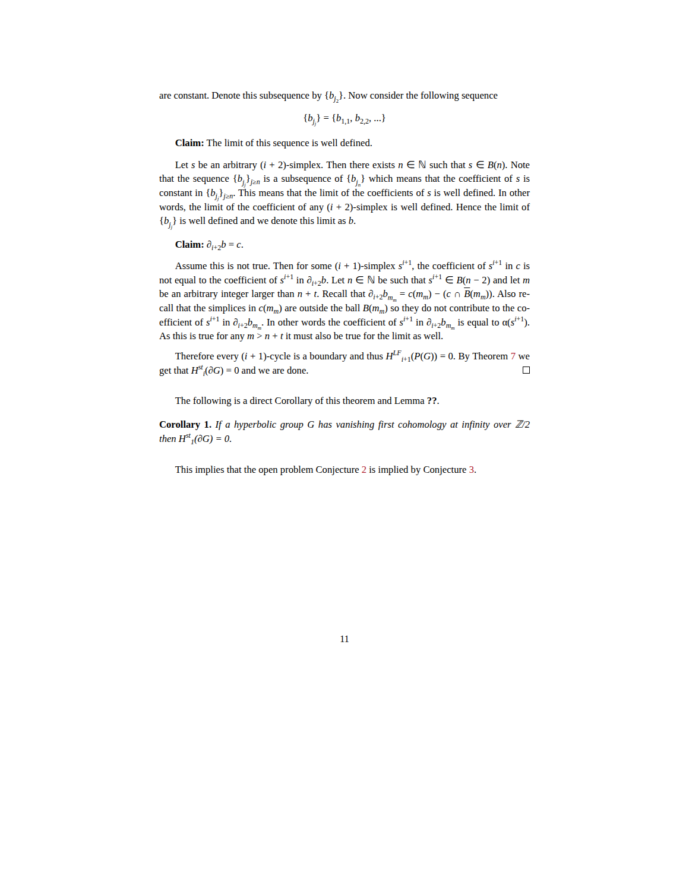are constant. Denote this subsequence by {bj2}. Now consider the following sequence
{bjj} = {b1,1, b2,2, ...}
Claim: The limit of this sequence is well defined.
Let s be an arbitrary (i + 2)-simplex. Then there exists n ∈ ℕ such that s ∈ B(n). Note that the sequence {bjj}j≥n is a subsequence of {bjn} which means that the coefficient of s is constant in {bjj}j≥n. This means that the limit of the coefficients of s is well defined. In other words, the limit of the coefficient of any (i + 2)-simplex is well defined. Hence the limit of {bjj} is well defined and we denote this limit as b.
Claim: ∂i+2b = c.
Assume this is not true. Then for some (i + 1)-simplex si+1, the coefficient of si+1 in c is not equal to the coefficient of si+1 in ∂i+2b. Let n ∈ ℕ be such that si+1 ∈ B(n − 2) and let m be an arbitrary integer larger than n + t. Recall that ∂i+2bmm = c(mm) − (c ∩ B(mm)). Also recall that the simplices in c(mm) are outside the ball B(mm) so they do not contribute to the coefficient of si+1 in ∂i+2bmm. In other words the coefficient of si+1 in ∂i+2bmm is equal to α(si+1). As this is true for any m > n + t it must also be true for the limit as well.
Therefore every (i + 1)-cycle is a boundary and thus HLFi+1(P(G)) = 0. By Theorem 7 we get that Hsti(∂G) = 0 and we are done.
The following is a direct Corollary of this theorem and Lemma ??.
Corollary 1. If a hyperbolic group G has vanishing first cohomology at infinity over ℤ/2 then Hst1(∂G) = 0.
This implies that the open problem Conjecture 2 is implied by Conjecture 3.
11